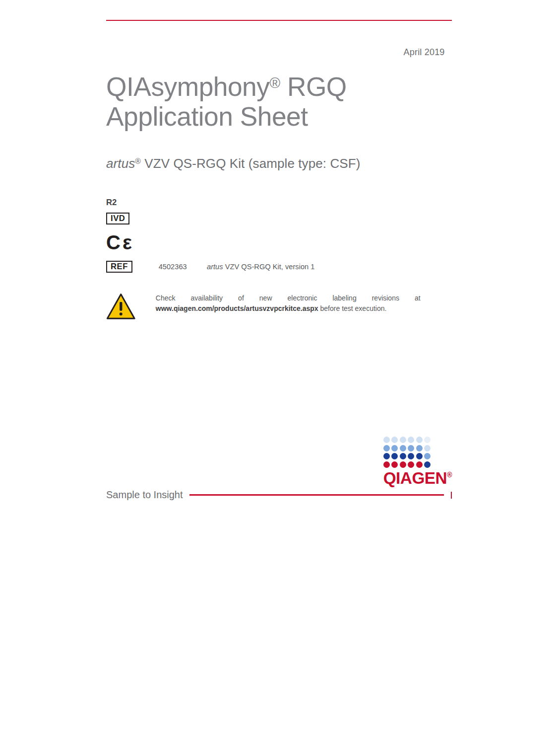April 2019
QIAsymphony® RGQ
Application Sheet
artus® VZV QS-RGQ Kit (sample type: CSF)
R2
IVD
C ε
REF 4502363artus VZV QS-RGQ Kit, version 1
Check availability of new electronic labeling revisions at www.qiagen.com/products/artusvzvpcrkitce.aspx before test execution.
QIAGEN®
Sample to Insight